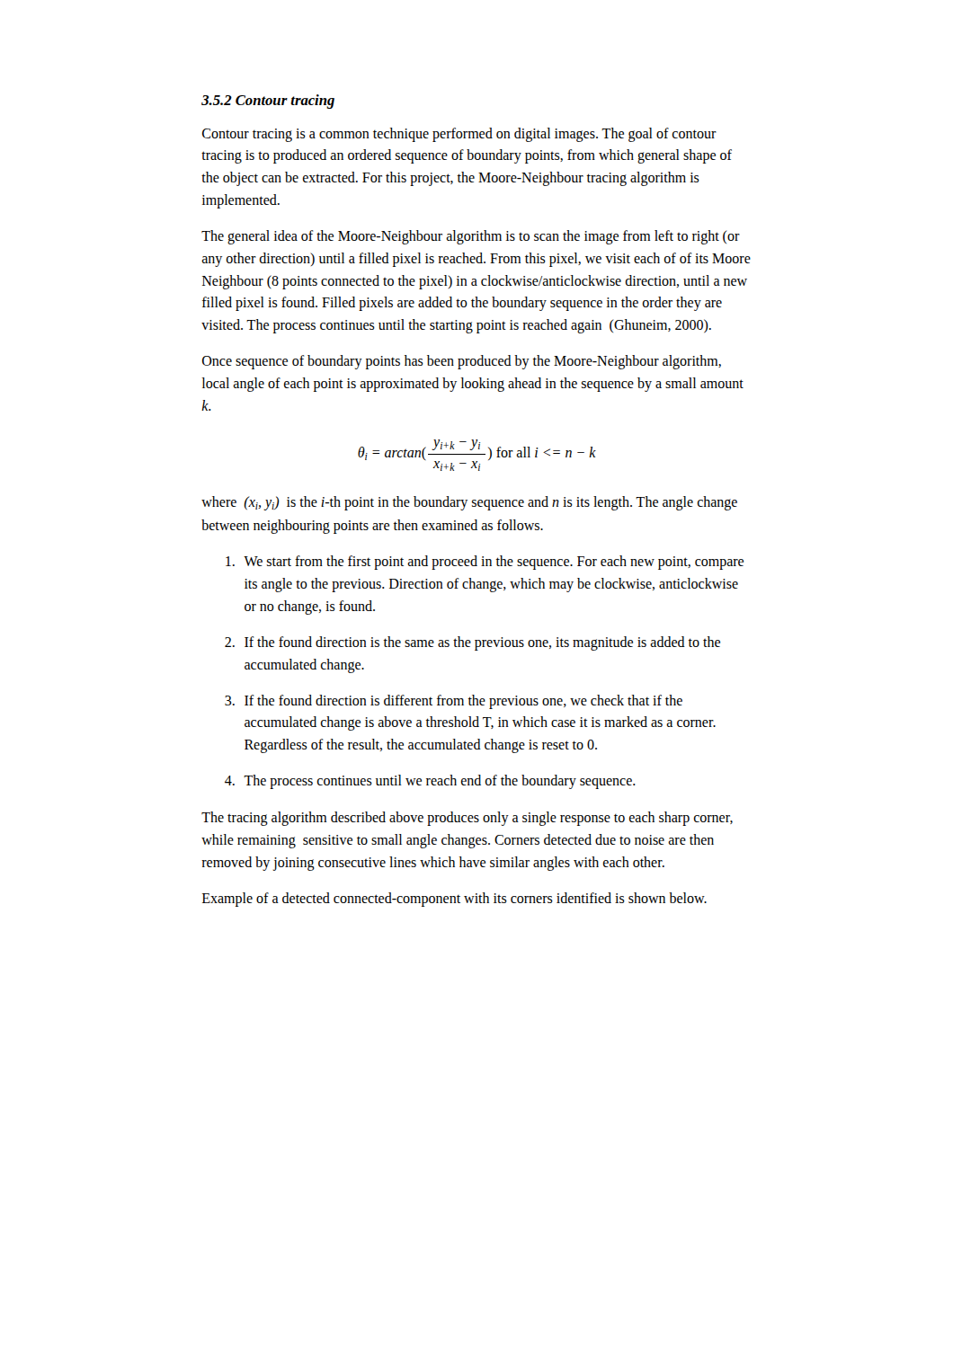3.5.2 Contour tracing
Contour tracing is a common technique performed on digital images. The goal of contour tracing is to produced an ordered sequence of boundary points, from which general shape of the object can be extracted. For this project, the Moore-Neighbour tracing algorithm is implemented.
The general idea of the Moore-Neighbour algorithm is to scan the image from left to right (or any other direction) until a filled pixel is reached. From this pixel, we visit each of of its Moore Neighbour (8 points connected to the pixel) in a clockwise/anticlockwise direction, until a new filled pixel is found. Filled pixels are added to the boundary sequence in the order they are visited. The process continues until the starting point is reached again (Ghuneim, 2000).
Once sequence of boundary points has been produced by the Moore-Neighbour algorithm, local angle of each point is approximated by looking ahead in the sequence by a small amount k.
θi = arctan(yi+k − yi xi+k − xi) for all i <= n − k
where (xi, yi) is the i-th point in the boundary sequence and n is its length. The angle change between neighbouring points are then examined as follows.
We start from the first point and proceed in the sequence. For each new point, compare its angle to the previous. Direction of change, which may be clockwise, anticlockwise or no change, is found.
If the found direction is the same as the previous one, its magnitude is added to the accumulated change.
If the found direction is different from the previous one, we check that if the accumulated change is above a threshold T, in which case it is marked as a corner. Regardless of the result, the accumulated change is reset to 0.
The process continues until we reach end of the boundary sequence.
The tracing algorithm described above produces only a single response to each sharp corner, while remaining sensitive to small angle changes. Corners detected due to noise are then removed by joining consecutive lines which have similar angles with each other.
Example of a detected connected-component with its corners identified is shown below.